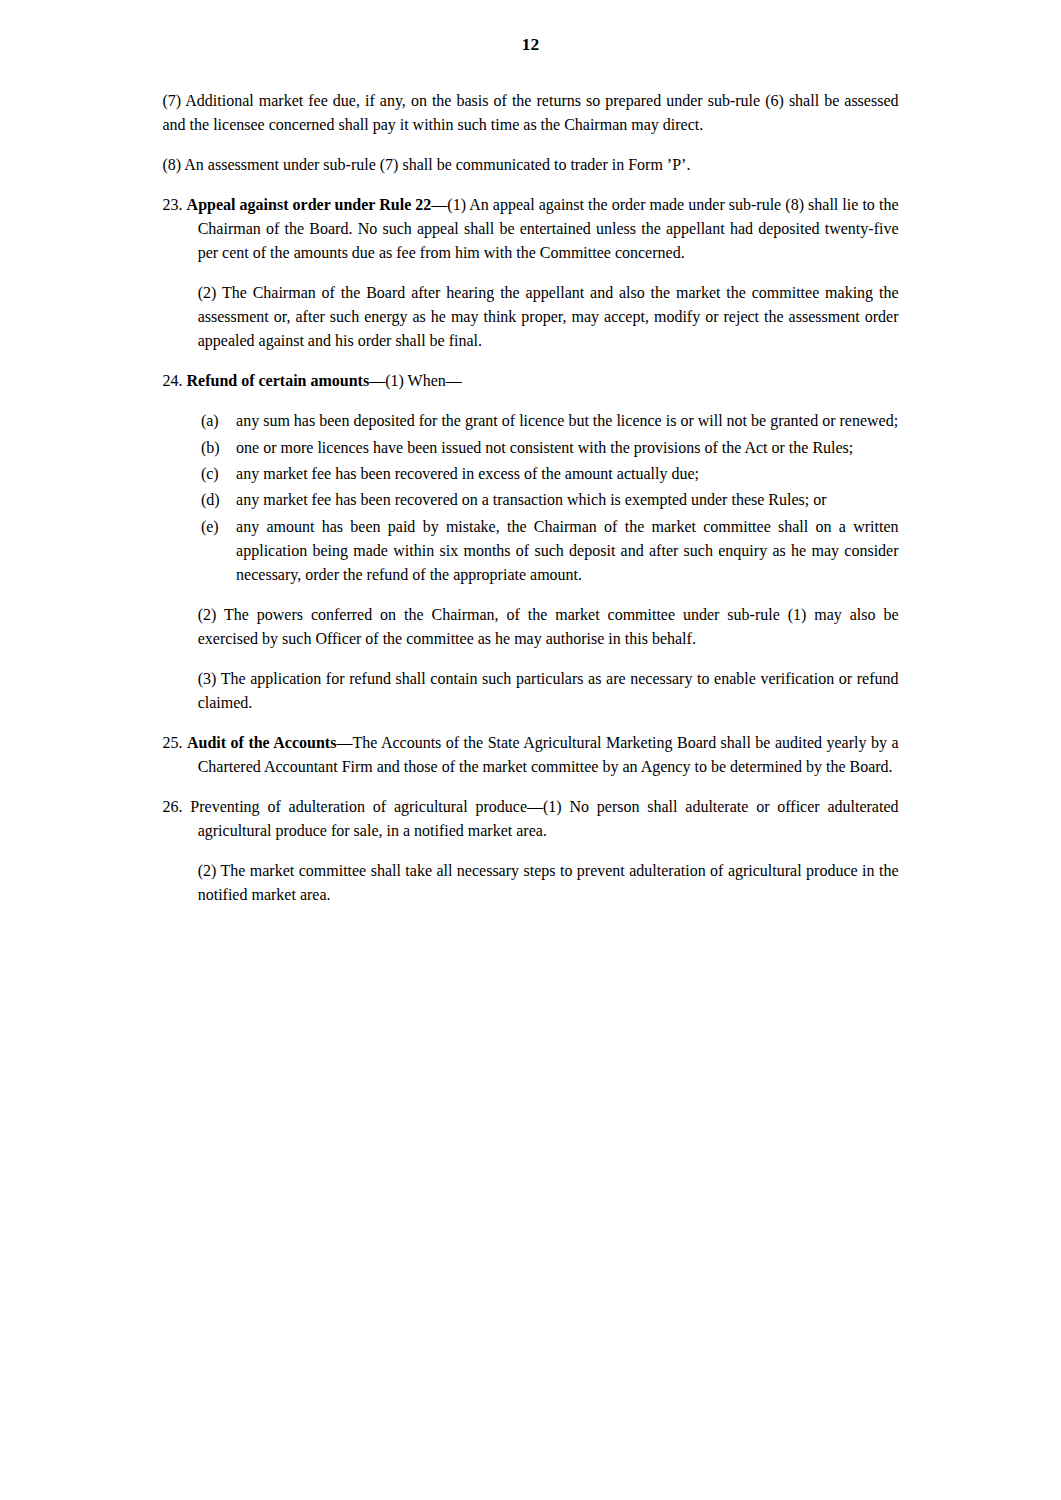12
(7) Additional market fee due, if any, on the basis of the returns so prepared under sub-rule (6) shall be assessed and the licensee concerned shall pay it within such time as the Chairman may direct.
(8) An assessment under sub-rule (7) shall be communicated to trader in Form ’P’.
23. Appeal against order under Rule 22—(1) An appeal against the order made under sub-rule (8) shall lie to the Chairman of the Board. No such appeal shall be entertained unless the appellant had deposited twenty-five per cent of the amounts due as fee from him with the Committee concerned.
(2) The Chairman of the Board after hearing the appellant and also the market the committee making the assessment or, after such energy as he may think proper, may accept, modify or reject the assessment order appealed against and his order shall be final.
24. Refund of certain amounts—(1) When—
(a) any sum has been deposited for the grant of licence but the licence is or will not be granted or renewed;
(b) one or more licences have been issued not consistent with the provisions of the Act or the Rules;
(c) any market fee has been recovered in excess of the amount actually due;
(d) any market fee has been recovered on a transaction which is exempted under these Rules; or
(e) any amount has been paid by mistake, the Chairman of the market committee shall on a written application being made within six months of such deposit and after such enquiry as he may consider necessary, order the refund of the appropriate amount.
(2) The powers conferred on the Chairman, of the market committee under sub-rule (1) may also be exercised by such Officer of the committee as he may authorise in this behalf.
(3) The application for refund shall contain such particulars as are necessary to enable verification or refund claimed.
25. Audit of the Accounts—The Accounts of the State Agricultural Marketing Board shall be audited yearly by a Chartered Accountant Firm and those of the market committee by an Agency to be determined by the Board.
26. Preventing of adulteration of agricultural produce—(1) No person shall adulterate or officer adulterated agricultural produce for sale, in a notified market area.
(2) The market committee shall take all necessary steps to prevent adulteration of agricultural produce in the notified market area.